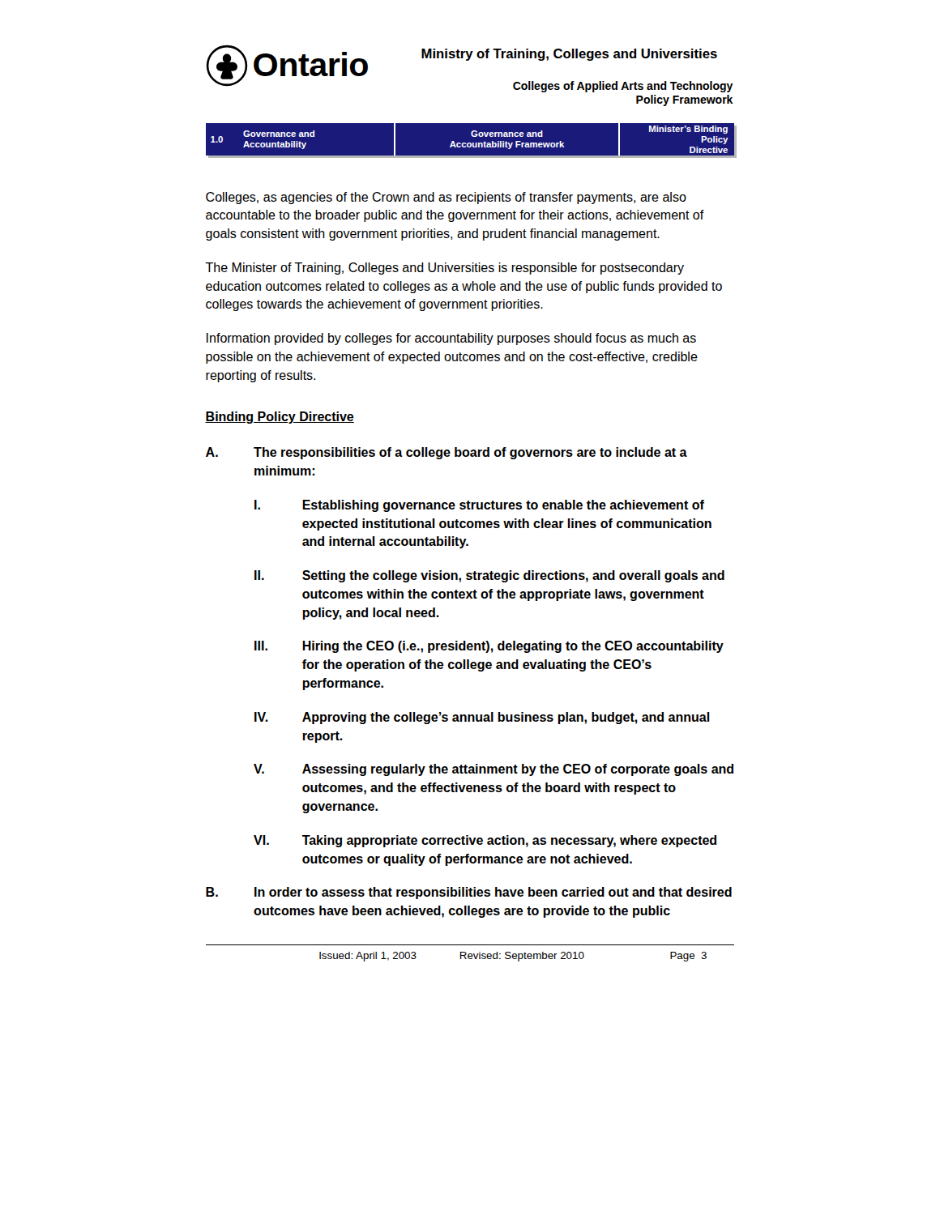Ontario
Ministry of Training, Colleges and Universities
Colleges of Applied Arts and Technology
Policy Framework
1.0 Governance and
Accountability
Governance and
Accountability Framework
Minister’s Binding Policy
Directive
Colleges, as agencies of the Crown and as recipients of transfer payments, are also accountable to the broader public and the government for their actions, achievement of goals consistent with government priorities, and prudent financial management.
The Minister of Training, Colleges and Universities is responsible for postsecondary education outcomes related to colleges as a whole and the use of public funds provided to colleges towards the achievement of government priorities.
Information provided by colleges for accountability purposes should focus as much as possible on the achievement of expected outcomes and on the cost-effective, credible reporting of results.
Binding Policy Directive
A.
The responsibilities of a college board of governors are to include at a minimum:
I.
Establishing governance structures to enable the achievement of expected institutional outcomes with clear lines of communication and internal accountability.
II.
Setting the college vision, strategic directions, and overall goals and outcomes within the context of the appropriate laws, government policy, and local need.
III.
Hiring the CEO (i.e., president), delegating to the CEO accountability for the operation of the college and evaluating the CEO’s performance.
IV.
Approving the college’s annual business plan, budget, and annual report.
V.
Assessing regularly the attainment by the CEO of corporate goals and outcomes, and the effectiveness of the board with respect to governance.
VI.
Taking appropriate corrective action, as necessary, where expected outcomes or quality of performance are not achieved.
B.
In order to assess that responsibilities have been carried out and that desired outcomes have been achieved, colleges are to provide to the public
Issued: April 1, 2003 Revised: September 2010 Page 3